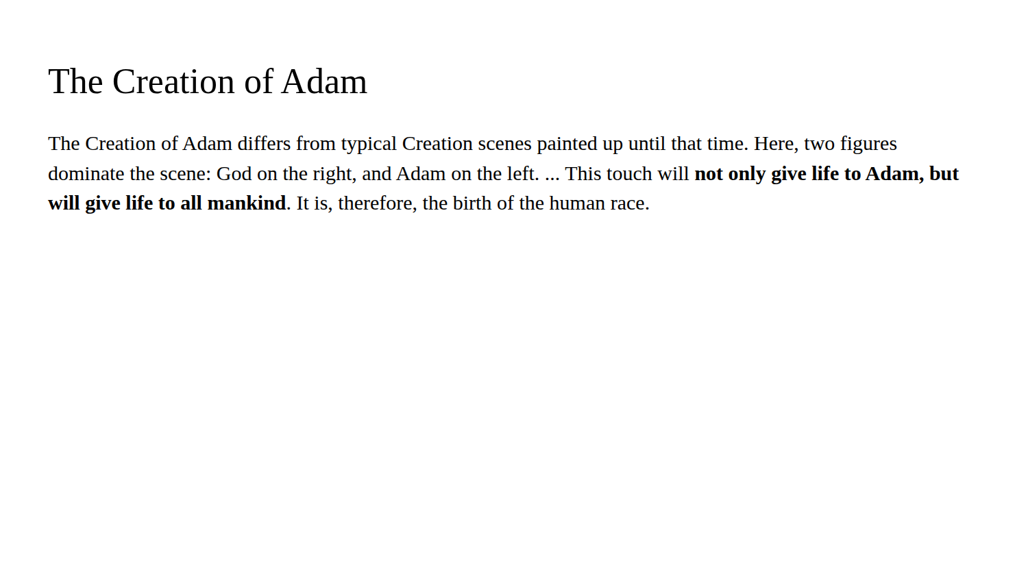The Creation of Adam
The Creation of Adam differs from typical Creation scenes painted up until that time. Here, two figures dominate the scene: God on the right, and Adam on the left. ... This touch will not only give life to Adam, but will give life to all mankind. It is, therefore, the birth of the human race.